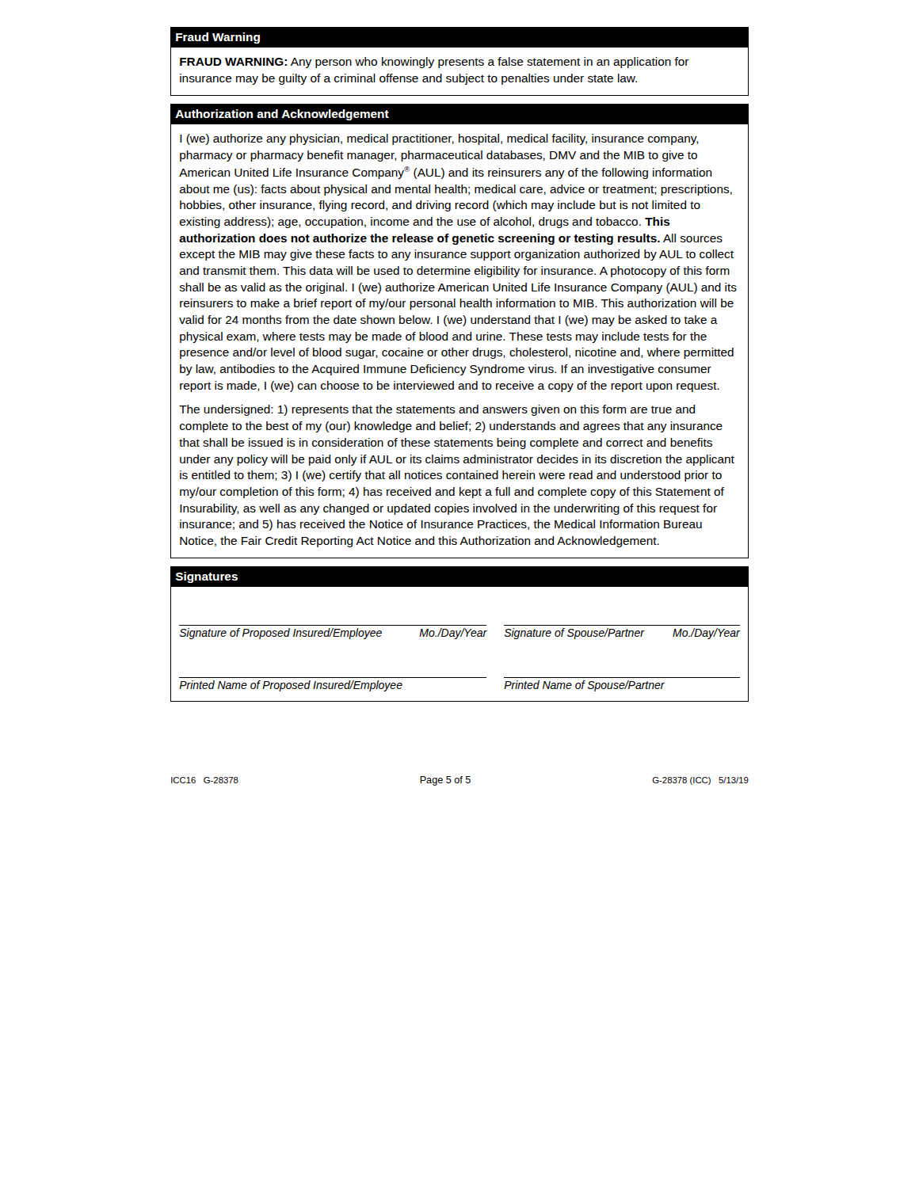Fraud Warning
FRAUD WARNING: Any person who knowingly presents a false statement in an application for insurance may be guilty of a criminal offense and subject to penalties under state law.
Authorization and Acknowledgement
I (we) authorize any physician, medical practitioner, hospital, medical facility, insurance company, pharmacy or pharmacy benefit manager, pharmaceutical databases, DMV and the MIB to give to American United Life Insurance Company® (AUL) and its reinsurers any of the following information about me (us): facts about physical and mental health; medical care, advice or treatment; prescriptions, hobbies, other insurance, flying record, and driving record (which may include but is not limited to existing address); age, occupation, income and the use of alcohol, drugs and tobacco. This authorization does not authorize the release of genetic screening or testing results. All sources except the MIB may give these facts to any insurance support organization authorized by AUL to collect and transmit them. This data will be used to determine eligibility for insurance. A photocopy of this form shall be as valid as the original. I (we) authorize American United Life Insurance Company (AUL) and its reinsurers to make a brief report of my/our personal health information to MIB. This authorization will be valid for 24 months from the date shown below. I (we) understand that I (we) may be asked to take a physical exam, where tests may be made of blood and urine. These tests may include tests for the presence and/or level of blood sugar, cocaine or other drugs, cholesterol, nicotine and, where permitted by law, antibodies to the Acquired Immune Deficiency Syndrome virus. If an investigative consumer report is made, I (we) can choose to be interviewed and to receive a copy of the report upon request.
The undersigned: 1) represents that the statements and answers given on this form are true and complete to the best of my (our) knowledge and belief; 2) understands and agrees that any insurance that shall be issued is in consideration of these statements being complete and correct and benefits under any policy will be paid only if AUL or its claims administrator decides in its discretion the applicant is entitled to them; 3) I (we) certify that all notices contained herein were read and understood prior to my/our completion of this form; 4) has received and kept a full and complete copy of this Statement of Insurability, as well as any changed or updated copies involved in the underwriting of this request for insurance; and 5) has received the Notice of Insurance Practices, the Medical Information Bureau Notice, the Fair Credit Reporting Act Notice and this Authorization and Acknowledgement.
Signatures
| Signature of Proposed Insured/Employee | Mo./Day/Year | | Signature of Spouse/Partner | Mo./Day/Year |
| Printed Name of Proposed Insured/Employee | | Printed Name of Spouse/Partner |
ICC16 G-28378
Page 5 of 5
G-28378 (ICC) 5/13/19